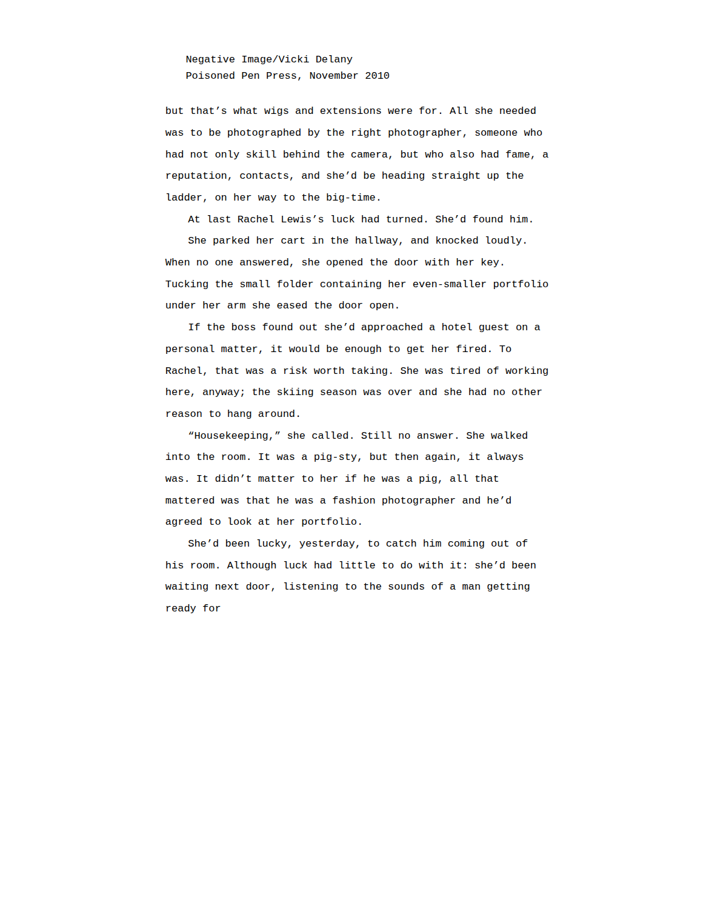Negative Image/Vicki Delany
Poisoned Pen Press, November 2010
but that’s what wigs and extensions were for. All she needed was to be photographed by the right photographer, someone who had not only skill behind the camera, but who also had fame, a reputation, contacts, and she’d be heading straight up the ladder, on her way to the big-time.
At last Rachel Lewis’s luck had turned. She’d found him.
She parked her cart in the hallway, and knocked loudly. When no one answered, she opened the door with her key. Tucking the small folder containing her even-smaller portfolio under her arm she eased the door open.
If the boss found out she’d approached a hotel guest on a personal matter, it would be enough to get her fired. To Rachel, that was a risk worth taking. She was tired of working here, anyway; the skiing season was over and she had no other reason to hang around.
“Housekeeping,” she called. Still no answer. She walked into the room. It was a pig-sty, but then again, it always was. It didn’t matter to her if he was a pig, all that mattered was that he was a fashion photographer and he’d agreed to look at her portfolio.
She’d been lucky, yesterday, to catch him coming out of his room. Although luck had little to do with it: she’d been waiting next door, listening to the sounds of a man getting ready for